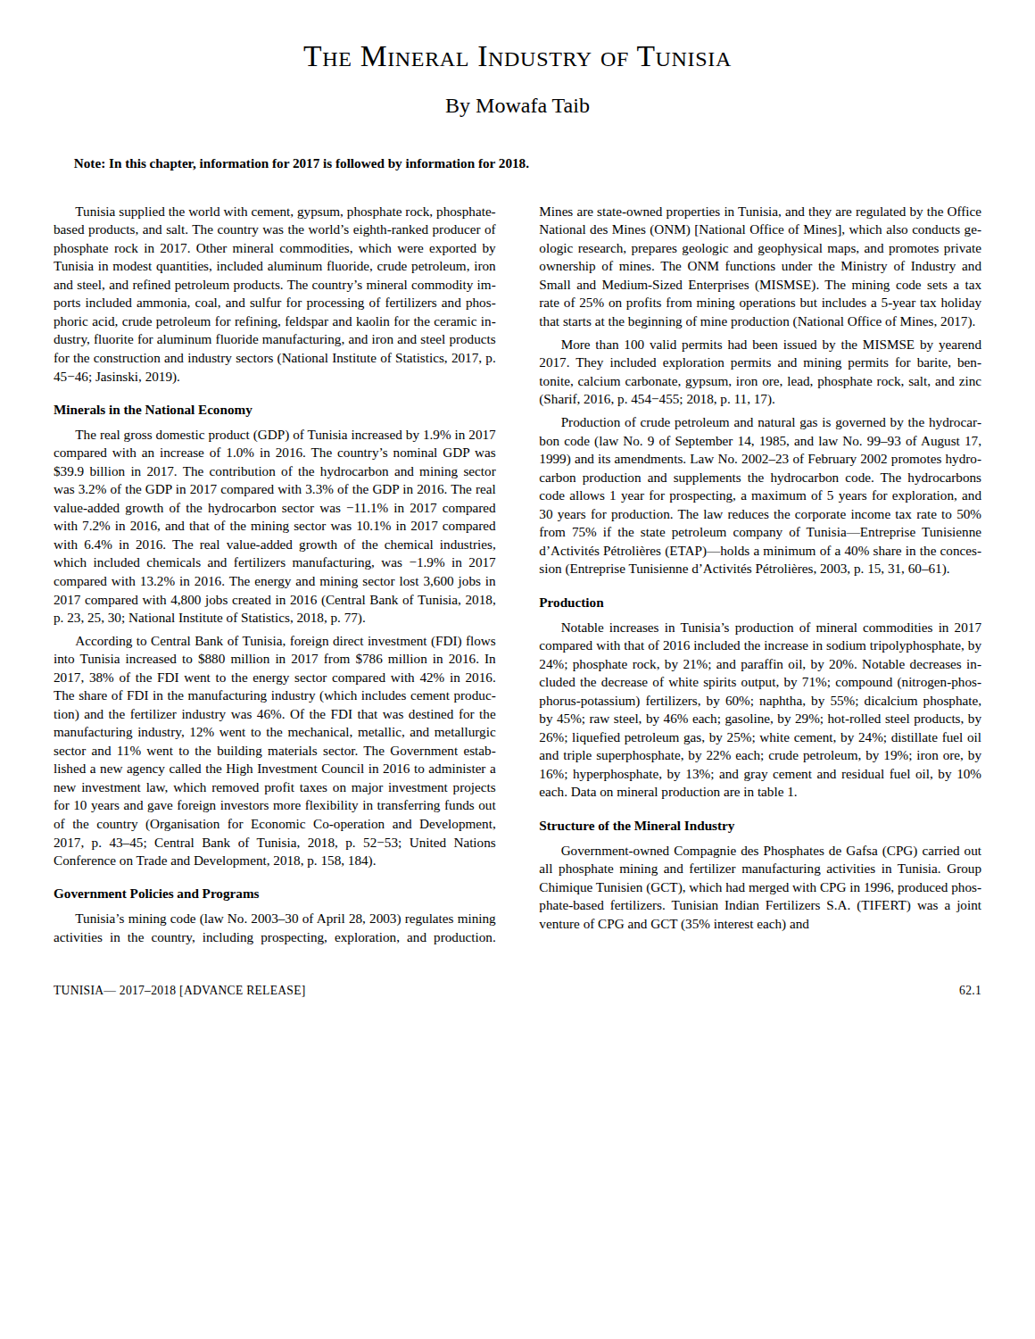The Mineral Industry of Tunisia
By Mowafa Taib
Note: In this chapter, information for 2017 is followed by information for 2018.
Tunisia supplied the world with cement, gypsum, phosphate rock, phosphate-based products, and salt. The country was the world’s eighth-ranked producer of phosphate rock in 2017. Other mineral commodities, which were exported by Tunisia in modest quantities, included aluminum fluoride, crude petroleum, iron and steel, and refined petroleum products. The country’s mineral commodity imports included ammonia, coal, and sulfur for processing of fertilizers and phosphoric acid, crude petroleum for refining, feldspar and kaolin for the ceramic industry, fluorite for aluminum fluoride manufacturing, and iron and steel products for the construction and industry sectors (National Institute of Statistics, 2017, p. 45−46; Jasinski, 2019).
Minerals in the National Economy
The real gross domestic product (GDP) of Tunisia increased by 1.9% in 2017 compared with an increase of 1.0% in 2016. The country’s nominal GDP was $39.9 billion in 2017. The contribution of the hydrocarbon and mining sector was 3.2% of the GDP in 2017 compared with 3.3% of the GDP in 2016. The real value-added growth of the hydrocarbon sector was −11.1% in 2017 compared with 7.2% in 2016, and that of the mining sector was 10.1% in 2017 compared with 6.4% in 2016. The real value-added growth of the chemical industries, which included chemicals and fertilizers manufacturing, was −1.9% in 2017 compared with 13.2% in 2016. The energy and mining sector lost 3,600 jobs in 2017 compared with 4,800 jobs created in 2016 (Central Bank of Tunisia, 2018, p. 23, 25, 30; National Institute of Statistics, 2018, p. 77).
According to Central Bank of Tunisia, foreign direct investment (FDI) flows into Tunisia increased to $880 million in 2017 from $786 million in 2016. In 2017, 38% of the FDI went to the energy sector compared with 42% in 2016. The share of FDI in the manufacturing industry (which includes cement production) and the fertilizer industry was 46%. Of the FDI that was destined for the manufacturing industry, 12% went to the mechanical, metallic, and metallurgic sector and 11% went to the building materials sector. The Government established a new agency called the High Investment Council in 2016 to administer a new investment law, which removed profit taxes on major investment projects for 10 years and gave foreign investors more flexibility in transferring funds out of the country (Organisation for Economic Co-operation and Development, 2017, p. 43–45; Central Bank of Tunisia, 2018, p. 52−53; United Nations Conference on Trade and Development, 2018, p. 158, 184).
Government Policies and Programs
Tunisia’s mining code (law No. 2003–30 of April 28, 2003) regulates mining activities in the country, including prospecting, exploration, and production. Mines are state-owned properties in Tunisia, and they are regulated by the Office National des Mines (ONM) [National Office of Mines], which also conducts geologic research, prepares geologic and geophysical maps, and promotes private ownership of mines. The ONM functions under the Ministry of Industry and Small and Medium-Sized Enterprises (MISMSE). The mining code sets a tax rate of 25% on profits from mining operations but includes a 5-year tax holiday that starts at the beginning of mine production (National Office of Mines, 2017).
More than 100 valid permits had been issued by the MISMSE by yearend 2017. They included exploration permits and mining permits for barite, bentonite, calcium carbonate, gypsum, iron ore, lead, phosphate rock, salt, and zinc (Sharif, 2016, p. 454−455; 2018, p. 11, 17).
Production of crude petroleum and natural gas is governed by the hydrocarbon code (law No. 9 of September 14, 1985, and law No. 99–93 of August 17, 1999) and its amendments. Law No. 2002–23 of February 2002 promotes hydrocarbon production and supplements the hydrocarbon code. The hydrocarbons code allows 1 year for prospecting, a maximum of 5 years for exploration, and 30 years for production. The law reduces the corporate income tax rate to 50% from 75% if the state petroleum company of Tunisia—Entreprise Tunisienne d’Activités Pétrolières (ETAP)—holds a minimum of a 40% share in the concession (Entreprise Tunisienne d’Activités Pétrolières, 2003, p. 15, 31, 60–61).
Production
Notable increases in Tunisia’s production of mineral commodities in 2017 compared with that of 2016 included the increase in sodium tripolyphosphate, by 24%; phosphate rock, by 21%; and paraffin oil, by 20%. Notable decreases included the decrease of white spirits output, by 71%; compound (nitrogen-phosphorus-potassium) fertilizers, by 60%; naphtha, by 55%; dicalcium phosphate, by 45%; raw steel, by 46% each; gasoline, by 29%; hot-rolled steel products, by 26%; liquefied petroleum gas, by 25%; white cement, by 24%; distillate fuel oil and triple superphosphate, by 22% each; crude petroleum, by 19%; iron ore, by 16%; hyperphosphate, by 13%; and gray cement and residual fuel oil, by 10% each. Data on mineral production are in table 1.
Structure of the Mineral Industry
Government-owned Compagnie des Phosphates de Gafsa (CPG) carried out all phosphate mining and fertilizer manufacturing activities in Tunisia. Group Chimique Tunisien (GCT), which had merged with CPG in 1996, produced phosphate-based fertilizers. Tunisian Indian Fertilizers S.A. (TIFERT) was a joint venture of CPG and GCT (35% interest each) and
TUNISIA— 2017–2018 [ADVANCE RELEASE] 62.1